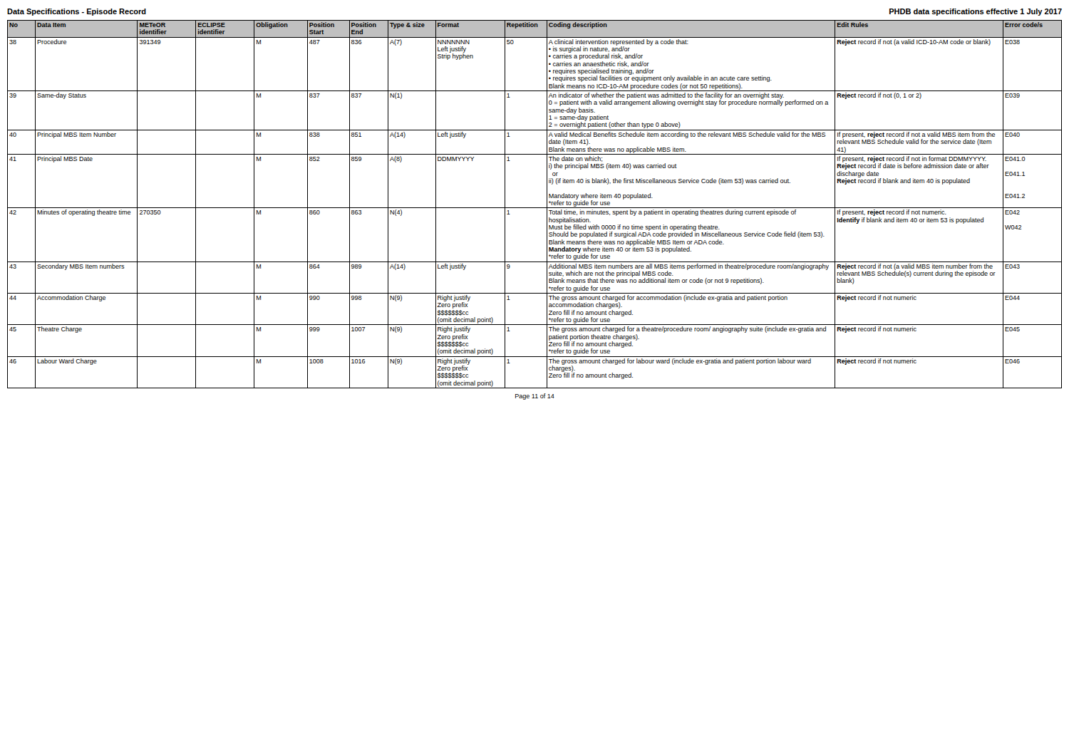Data Specifications - Episode Record
PHDB data specifications effective 1 July 2017
| No | Data Item | METeOR identifier | ECLIPSE identifier | Obligation | Position Start | Position End | Type & size | Format | Repetition | Coding description | Edit Rules | Error code/s |
| --- | --- | --- | --- | --- | --- | --- | --- | --- | --- | --- | --- | --- |
| 38 | Procedure | 391349 | | M | 487 | 836 | A(7) | NNNNNNN Left justify Strip hyphen | 50 | A clinical intervention represented by a code that: • is surgical in nature, and/or • carries a procedural risk, and/or • carries an anaesthetic risk, and/or • requires specialised training, and/or • requires special facilities or equipment only available in an acute care setting. Blank means no ICD-10-AM procedure codes (or not 50 repetitions). | Reject record if not (a valid ICD-10-AM code or blank) | E038 |
| 39 | Same-day Status | | | M | 837 | 837 | N(1) | | 1 | An indicator of whether the patient was admitted to the facility for an overnight stay. 0 = patient with a valid arrangement allowing overnight stay for procedure normally performed on a same-day basis. 1 = same-day patient 2 = overnight patient (other than type 0 above) | Reject record if not (0, 1 or 2) | E039 |
| 40 | Principal MBS Item Number | | | M | 838 | 851 | A(14) | Left justify | 1 | A valid Medical Benefits Schedule item according to the relevant MBS Schedule valid for the MBS date (Item 41). Blank means there was no applicable MBS item. | If present, reject record if not a valid MBS item from the relevant MBS Schedule valid for the service date (Item 41) | E040 |
| 41 | Principal MBS Date | | | M | 852 | 859 | A(8) | DDMMYYYY | 1 | The date on which; i) the principal MBS (item 40) was carried out or ii) (if item 40 is blank), the first Miscellaneous Service Code (item 53) was carried out. Mandatory where item 40 populated. *refer to guide for use | If present, reject record if not in format DDMMYYYY. Reject record if date is before admission date or after discharge date Reject record if blank and item 40 is populated | E041.0 E041.1 E041.2 |
| 42 | Minutes of operating theatre time | 270350 | | M | 860 | 863 | N(4) | | 1 | Total time, in minutes, spent by a patient in operating theatres during current episode of hospitalisation. Must be filled with 0000 if no time spent in operating theatre. Should be populated if surgical ADA code provided in Miscellaneous Service Code field (item 53). Blank means there was no applicable MBS Item or ADA code. Mandatory where item 40 or item 53 is populated. *refer to guide for use | If present, reject record if not numeric. Identify if blank and item 40 or item 53 is populated | E042 W042 |
| 43 | Secondary MBS Item numbers | | | M | 864 | 989 | A(14) | Left justify | 9 | Additional MBS item numbers are all MBS items performed in theatre/procedure room/angiography suite, which are not the principal MBS code. Blank means that there was no additional item or code (or not 9 repetitions). *refer to guide for use | Reject record if not (a valid MBS item number from the relevant MBS Schedule(s) current during the episode or blank) | E043 |
| 44 | Accommodation Charge | | | M | 990 | 998 | N(9) | Right justify Zero prefix $$$$$$$cc (omit decimal point) | 1 | The gross amount charged for accommodation (include ex-gratia and patient portion accommodation charges). Zero fill if no amount charged. *refer to guide for use | Reject record if not numeric | E044 |
| 45 | Theatre Charge | | | M | 999 | 1007 | N(9) | Right justify Zero prefix $$$$$$$cc (omit decimal point) | 1 | The gross amount charged for a theatre/procedure room/ angiography suite (include ex-gratia and patient portion theatre charges). Zero fill if no amount charged. *refer to guide for use | Reject record if not numeric | E045 |
| 46 | Labour Ward Charge | | | M | 1008 | 1016 | N(9) | Right justify Zero prefix $$$$$$$cc (omit decimal point) | 1 | The gross amount charged for labour ward (include ex-gratia and patient portion labour ward charges). Zero fill if no amount charged. | Reject record if not numeric | E046 |
Page 11 of 14